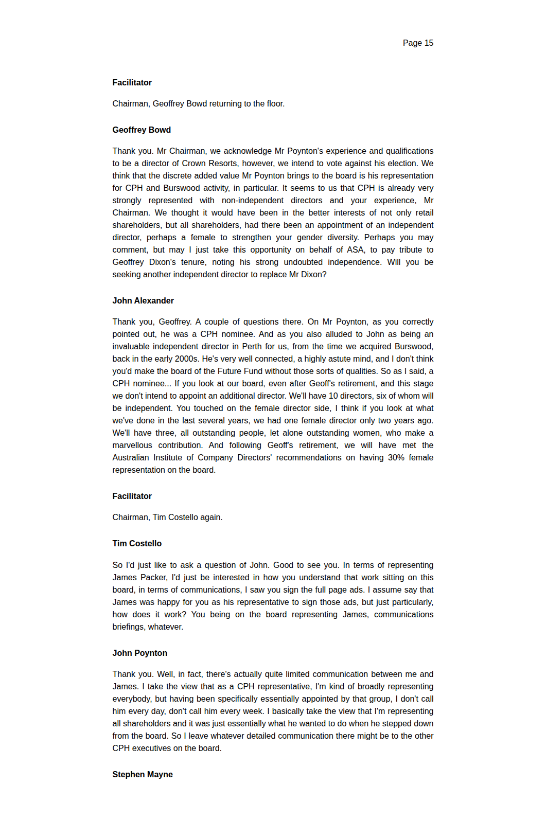Page 15
Facilitator
Chairman, Geoffrey Bowd returning to the floor.
Geoffrey Bowd
Thank you. Mr Chairman, we acknowledge Mr Poynton's experience and qualifications to be a director of Crown Resorts, however, we intend to vote against his election. We think that the discrete added value Mr Poynton brings to the board is his representation for CPH and Burswood activity, in particular. It seems to us that CPH is already very strongly represented with non-independent directors and your experience, Mr Chairman. We thought it would have been in the better interests of not only retail shareholders, but all shareholders, had there been an appointment of an independent director, perhaps a female to strengthen your gender diversity. Perhaps you may comment, but may I just take this opportunity on behalf of ASA, to pay tribute to Geoffrey Dixon's tenure, noting his strong undoubted independence. Will you be seeking another independent director to replace Mr Dixon?
John Alexander
Thank you, Geoffrey. A couple of questions there. On Mr Poynton, as you correctly pointed out, he was a CPH nominee. And as you also alluded to John as being an invaluable independent director in Perth for us, from the time we acquired Burswood, back in the early 2000s. He's very well connected, a highly astute mind, and I don't think you'd make the board of the Future Fund without those sorts of qualities. So as I said, a CPH nominee... If you look at our board, even after Geoff's retirement, and this stage we don't intend to appoint an additional director. We'll have 10 directors, six of whom will be independent. You touched on the female director side, I think if you look at what we've done in the last several years, we had one female director only two years ago. We'll have three, all outstanding people, let alone outstanding women, who make a marvellous contribution. And following Geoff's retirement, we will have met the Australian Institute of Company Directors' recommendations on having 30% female representation on the board.
Facilitator
Chairman, Tim Costello again.
Tim Costello
So I'd just like to ask a question of John. Good to see you. In terms of representing James Packer, I'd just be interested in how you understand that work sitting on this board, in terms of communications, I saw you sign the full page ads. I assume say that James was happy for you as his representative to sign those ads, but just particularly, how does it work? You being on the board representing James, communications briefings, whatever.
John Poynton
Thank you. Well, in fact, there's actually quite limited communication between me and James. I take the view that as a CPH representative, I'm kind of broadly representing everybody, but having been specifically essentially appointed by that group, I don't call him every day, don't call him every week. I basically take the view that I'm representing all shareholders and it was just essentially what he wanted to do when he stepped down from the board. So I leave whatever detailed communication there might be to the other CPH executives on the board.
Stephen Mayne